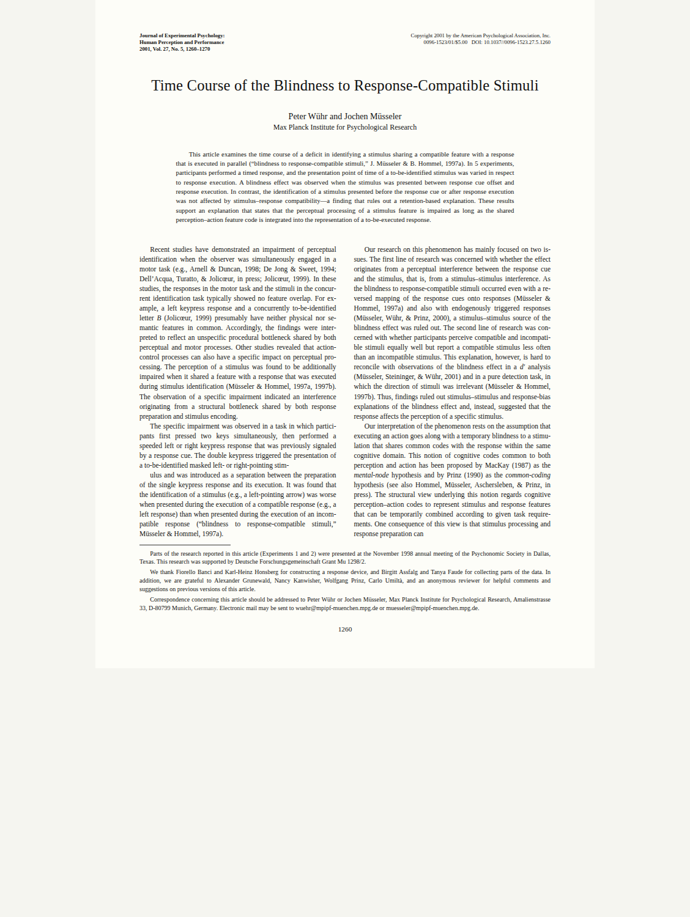Journal of Experimental Psychology:
Human Perception and Performance
2001, Vol. 27, No. 5, 1260–1270
Copyright 2001 by the American Psychological Association, Inc.
0096-1523/01/$5.00 DOI: 10.1037//0096-1523.27.5.1260
Time Course of the Blindness to Response-Compatible Stimuli
Peter Wühr and Jochen Müsseler
Max Planck Institute for Psychological Research
This article examines the time course of a deficit in identifying a stimulus sharing a compatible feature with a response that is executed in parallel (“blindness to response-compatible stimuli,” J. Müsseler & B. Hommel, 1997a). In 5 experiments, participants performed a timed response, and the presentation point of time of a to-be-identified stimulus was varied in respect to response execution. A blindness effect was observed when the stimulus was presented between response cue offset and response execution. In contrast, the identification of a stimulus presented before the response cue or after response execution was not affected by stimulus–response compatibility—a finding that rules out a retention-based explanation. These results support an explanation that states that the perceptual processing of a stimulus feature is impaired as long as the shared perception–action feature code is integrated into the representation of a to-be-executed response.
Recent studies have demonstrated an impairment of perceptual identification when the observer was simultaneously engaged in a motor task (e.g., Arnell & Duncan, 1998; De Jong & Sweet, 1994; Dell’Acqua, Turatto, & Jolicœur, in press; Jolicœur, 1999). In these studies, the responses in the motor task and the stimuli in the concurrent identification task typically showed no feature overlap. For example, a left keypress response and a concurrently to-be-identified letter B (Jolicœur, 1999) presumably have neither physical nor semantic features in common. Accordingly, the findings were interpreted to reflect an unspecific procedural bottleneck shared by both perceptual and motor processes. Other studies revealed that action-control processes can also have a specific impact on perceptual processing. The perception of a stimulus was found to be additionally impaired when it shared a feature with a response that was executed during stimulus identification (Müsseler & Hommel, 1997a, 1997b). The observation of a specific impairment indicated an interference originating from a structural bottleneck shared by both response preparation and stimulus encoding.
The specific impairment was observed in a task in which participants first pressed two keys simultaneously, then performed a speeded left or right keypress response that was previously signaled by a response cue. The double keypress triggered the presentation of a to-be-identified masked left- or right-pointing stim-
ulus and was introduced as a separation between the preparation of the single keypress response and its execution. It was found that the identification of a stimulus (e.g., a left-pointing arrow) was worse when presented during the execution of a compatible response (e.g., a left response) than when presented during the execution of an incompatible response (“blindness to response-compatible stimuli,” Müsseler & Hommel, 1997a).
Our research on this phenomenon has mainly focused on two issues. The first line of research was concerned with whether the effect originates from a perceptual interference between the response cue and the stimulus, that is, from a stimulus–stimulus interference. As the blindness to response-compatible stimuli occurred even with a reversed mapping of the response cues onto responses (Müsseler & Hommel, 1997a) and also with endogenously triggered responses (Müsseler, Wühr, & Prinz, 2000), a stimulus–stimulus source of the blindness effect was ruled out. The second line of research was concerned with whether participants perceive compatible and incompatible stimuli equally well but report a compatible stimulus less often than an incompatible stimulus. This explanation, however, is hard to reconcile with observations of the blindness effect in a d′ analysis (Müsseler, Steininger, & Wühr, 2001) and in a pure detection task, in which the direction of stimuli was irrelevant (Müsseler & Hommel, 1997b). Thus, findings ruled out stimulus–stimulus and response-bias explanations of the blindness effect and, instead, suggested that the response affects the perception of a specific stimulus.
Our interpretation of the phenomenon rests on the assumption that executing an action goes along with a temporary blindness to a stimulation that shares common codes with the response within the same cognitive domain. This notion of cognitive codes common to both perception and action has been proposed by MacKay (1987) as the mental-node hypothesis and by Prinz (1990) as the common-coding hypothesis (see also Hommel, Müsseler, Aschersleben, & Prinz, in press). The structural view underlying this notion regards cognitive perception–action codes to represent stimulus and response features that can be temporarily combined according to given task requirements. One consequence of this view is that stimulus processing and response preparation can
Parts of the research reported in this article (Experiments 1 and 2) were presented at the November 1998 annual meeting of the Psychonomic Society in Dallas, Texas. This research was supported by Deutsche Forschungsgemeinschaft Grant Mu 1298/2.
We thank Fiorello Banci and Karl-Heinz Honsberg for constructing a response device, and Birgitt Assfalg and Tanya Faude for collecting parts of the data. In addition, we are grateful to Alexander Grunewald, Nancy Kanwisher, Wolfgang Prinz, Carlo Umiltà, and an anonymous reviewer for helpful comments and suggestions on previous versions of this article.
Correspondence concerning this article should be addressed to Peter Wühr or Jochen Müsseler, Max Planck Institute for Psychological Research, Amalienstrasse 33, D-80799 Munich, Germany. Electronic mail may be sent to wuehr@mpipf-muenchen.mpg.de or muesseler@mpipf-muenchen.mpg.de.
1260